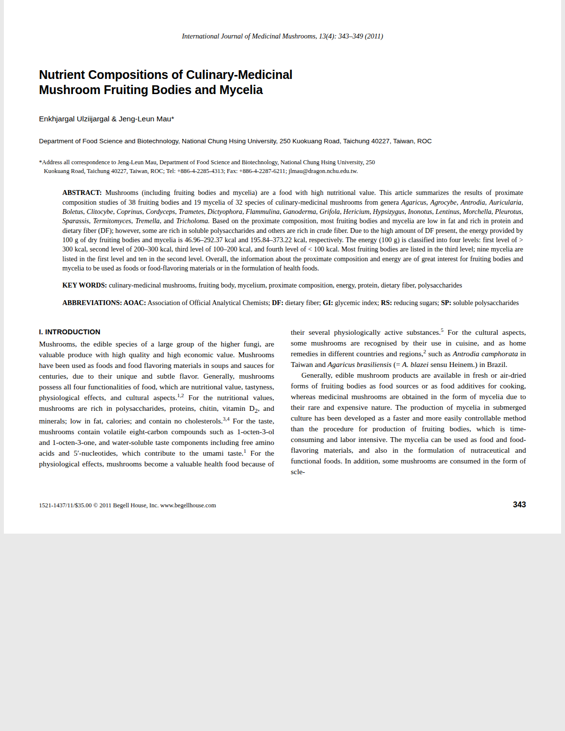International Journal of Medicinal Mushrooms, 13(4): 343–349 (2011)
Nutrient Compositions of Culinary-Medicinal
Mushroom Fruiting Bodies and Mycelia
Enkhjargal Ulziijargal & Jeng-Leun Mau*
Department of Food Science and Biotechnology, National Chung Hsing University, 250 Kuokuang Road, Taichung 40227, Taiwan, ROC
*Address all correspondence to Jeng-Leun Mau, Department of Food Science and Biotechnology, National Chung Hsing University, 250 Kuokuang Road, Taichung 40227, Taiwan, ROC; Tel: +886-4-2285-4313; Fax: +886-4-2287-6211; jlmau@dragon.nchu.edu.tw.
ABSTRACT: Mushrooms (including fruiting bodies and mycelia) are a food with high nutritional value. This article summarizes the results of proximate composition studies of 38 fruiting bodies and 19 mycelia of 32 species of culinary-medicinal mushrooms from genera Agaricus, Agrocybe, Antrodia, Auricularia, Boletus, Clitocybe, Coprinus, Cordyceps, Trametes, Dictyophora, Flammulina, Ganoderma, Grifola, Hericium, Hypsizygus, Inonotus, Lentinus, Morchella, Pleurotus, Sparassis, Termitomyces, Tremella, and Tricholoma. Based on the proximate composition, most fruiting bodies and mycelia are low in fat and rich in protein and dietary fiber (DF); however, some are rich in soluble polysaccharides and others are rich in crude fiber. Due to the high amount of DF present, the energy provided by 100 g of dry fruiting bodies and mycelia is 46.96–292.37 kcal and 195.84–373.22 kcal, respectively. The energy (100 g) is classified into four levels: first level of > 300 kcal, second level of 200–300 kcal, third level of 100–200 kcal, and fourth level of < 100 kcal. Most fruiting bodies are listed in the third level; nine mycelia are listed in the first level and ten in the second level. Overall, the information about the proximate composition and energy are of great interest for fruiting bodies and mycelia to be used as foods or food-flavoring materials or in the formulation of health foods.
KEY WORDS: culinary-medicinal mushrooms, fruiting body, mycelium, proximate composition, energy, protein, dietary fiber, polysaccharides
ABBREVIATIONS: AOAC: Association of Official Analytical Chemists; DF: dietary fiber; GI: glycemic index; RS: reducing sugars; SP: soluble polysaccharides
I. INTRODUCTION
Mushrooms, the edible species of a large group of the higher fungi, are valuable produce with high quality and high economic value. Mushrooms have been used as foods and food flavoring materials in soups and sauces for centuries, due to their unique and subtle flavor. Generally, mushrooms possess all four functionalities of food, which are nutritional value, tastyness, physiological effects, and cultural aspects.1,2 For the nutritional values, mushrooms are rich in polysaccharides, proteins, chitin, vitamin D2, and minerals; low in fat, calories; and contain no cholesterols.3,4 For the taste, mushrooms contain volatile eight-carbon compounds such as 1-octen-3-ol and 1-octen-3-one, and water-soluble taste components including free amino acids and 5′-nucleotides, which contribute to the umami taste.1 For the physiological effects, mushrooms become a valuable health food because of their several physiologically active substances.5 For the cultural aspects, some mushrooms are recognised by their use in cuisine, and as home remedies in different countries and regions,2 such as Antrodia camphorata in Taiwan and Agaricus brasiliensis (= A. blazei sensu Heinem.) in Brazil.
Generally, edible mushroom products are available in fresh or air-dried forms of fruiting bodies as food sources or as food additives for cooking, whereas medicinal mushrooms are obtained in the form of mycelia due to their rare and expensive nature. The production of mycelia in submerged culture has been developed as a faster and more easily controllable method than the procedure for production of fruiting bodies, which is time-consuming and labor intensive. The mycelia can be used as food and food-flavoring materials, and also in the formulation of nutraceutical and functional foods. In addition, some mushrooms are consumed in the form of scle-
1521-1437/11/$35.00 © 2011 Begell House, Inc. www.begellhouse.com
343